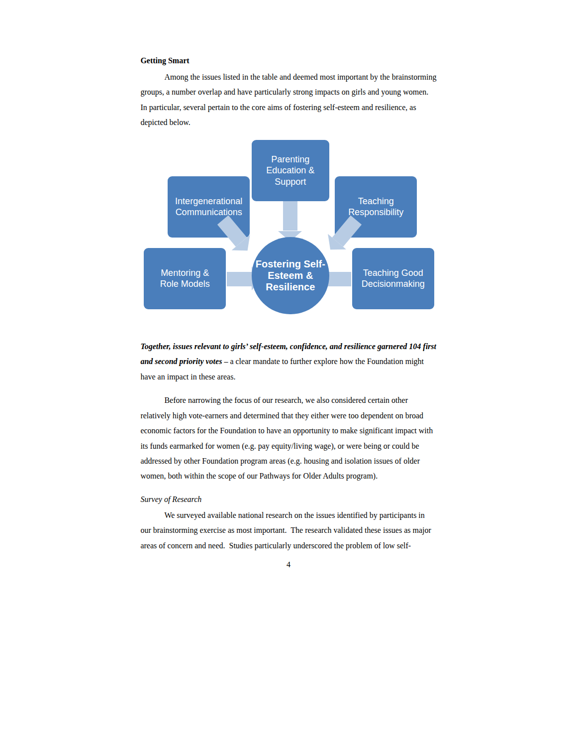Getting Smart
Among the issues listed in the table and deemed most important by the brainstorming groups, a number overlap and have particularly strong impacts on girls and young women. In particular, several pertain to the core aims of fostering self-esteem and resilience, as depicted below.
Parenting
Education &
Support
Intergenerational
Communications
Teaching
Responsibility
Mentoring &
Role Models
Teaching Good
Decisionmaking
Fostering Self-Esteem & Resilience
Together, issues relevant to girls’ self-esteem, confidence, and resilience garnered 104 first and second priority votes – a clear mandate to further explore how the Foundation might have an impact in these areas.
Before narrowing the focus of our research, we also considered certain other relatively high vote-earners and determined that they either were too dependent on broad economic factors for the Foundation to have an opportunity to make significant impact with its funds earmarked for women (e.g. pay equity/living wage), or were being or could be addressed by other Foundation program areas (e.g. housing and isolation issues of older women, both within the scope of our Pathways for Older Adults program).
Survey of Research
We surveyed available national research on the issues identified by participants in our brainstorming exercise as most important. The research validated these issues as major areas of concern and need. Studies particularly underscored the problem of low self-
4